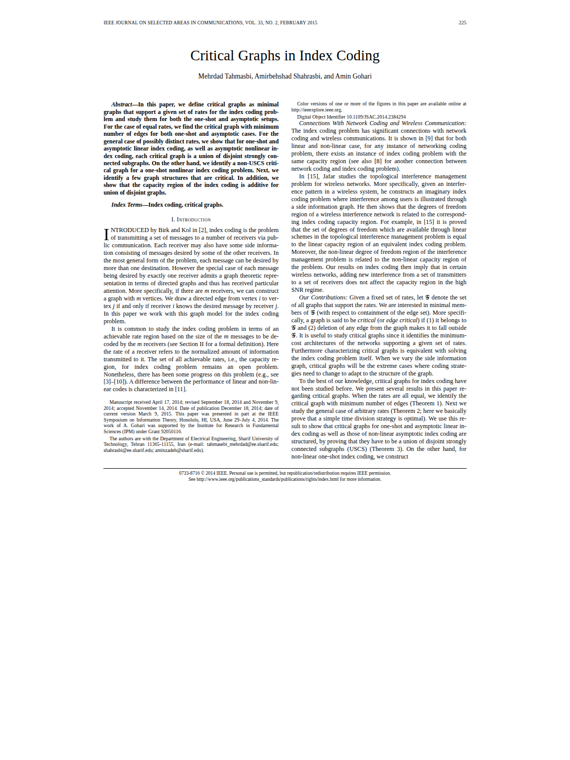IEEE JOURNAL ON SELECTED AREAS IN COMMUNICATIONS, VOL. 33, NO. 2, FEBRUARY 2015
225
Critical Graphs in Index Coding
Mehrdad Tahmasbi, Amirbehshad Shahrasbi, and Amin Gohari
Abstract—In this paper, we define critical graphs as minimal graphs that support a given set of rates for the index coding problem and study them for both the one-shot and asymptotic setups. For the case of equal rates, we find the critical graph with minimum number of edges for both one-shot and asymptotic cases. For the general case of possibly distinct rates, we show that for one-shot and asymptotic linear index coding, as well as asymptotic nonlinear index coding, each critical graph is a union of disjoint strongly connected subgraphs. On the other hand, we identify a non-USCS critical graph for a one-shot nonlinear index coding problem. Next, we identify a few graph structures that are critical. In addition, we show that the capacity region of the index coding is additive for union of disjoint graphs.
Index Terms—Index coding, critical graphs.
I. Introduction
INTRODUCED by Birk and Kol in [2], index coding is the problem of transmitting a set of messages to a number of receivers via public communication. Each receiver may also have some side information consisting of messages desired by some of the other receivers. In the most general form of the problem, each message can be desired by more than one destination. However the special case of each message being desired by exactly one receiver admits a graph theoretic representation in terms of directed graphs and thus has received particular attention. More specifically, if there are m receivers, we can construct a graph with m vertices. We draw a directed edge from vertex i to vertex j if and only if receiver i knows the desired message by receiver j. In this paper we work with this graph model for the index coding problem.
It is common to study the index coding problem in terms of an achievable rate region based on the size of the m messages to be decoded by the m receivers (see Section II for a formal definition). Here the rate of a receiver refers to the normalized amount of information transmitted to it. The set of all achievable rates, i.e., the capacity region, for index coding problem remains an open problem. Nonetheless, there has been some progress on this problem (e.g., see [3]–[10]). A difference between the performance of linear and non-linear codes is characterized in [11].
Manuscript received April 17, 2014; revised September 18, 2014 and November 9, 2014; accepted November 14, 2014. Date of publication December 18, 2014; date of current version March 9, 2015. This paper was presented in part at the IEEE Symposium on Information Theory, Honolulu, HI, USA, June 29–July 4, 2014. The work of A. Gohari was supported by the Institute for Research in Fundamental Sciences (IPM) under Grant 92050116.
The authors are with the Department of Electrical Engineering, Sharif University of Technology, Tehran 11365-11155, Iran (e-mail: tahmasebi_mehrdad@ee.sharif.edu; shahrasbi@ee.sharif.edu; aminzadeh@sharif.edu).
Color versions of one or more of the figures in this paper are available online at http://ieeexplore.ieee.org.
Digital Object Identifier 10.1109/JSAC.2014.2384294
Connections With Network Coding and Wireless Communication: The index coding problem has significant connections with network coding and wireless communications. It is shown in [9] that for both linear and non-linear case, for any instance of networking coding problem, there exists an instance of index coding problem with the same capacity region (see also [8] for another connection between network coding and index coding problem).
In [15], Jafar studies the topological interference management problem for wireless networks. More specifically, given an interference pattern in a wireless system, he constructs an imaginary index coding problem where interference among users is illustrated through a side information graph. He then shows that the degrees of freedom region of a wireless interference network is related to the corresponding index coding capacity region. For example, in [15] it is proved that the set of degrees of freedom which are available through linear schemes in the topological interference management problem is equal to the linear capacity region of an equivalent index coding problem. Moreover, the non-linear degree of freedom region of the interference management problem is related to the non-linear capacity region of the problem. Our results on index coding then imply that in certain wireless networks, adding new interference from a set of transmitters to a set of receivers does not affect the capacity region in the high SNR regime.
Our Contributions: Given a fixed set of rates, let 𝒢 denote the set of all graphs that support the rates. We are interested in minimal members of 𝒢 (with respect to containment of the edge set). More specifically, a graph is said to be critical (or edge critical) if (1) it belongs to 𝒢 and (2) deletion of any edge from the graph makes it to fall outside 𝒢. It is useful to study critical graphs since it identifies the minimum-cost architectures of the networks supporting a given set of rates. Furthermore characterizing critical graphs is equivalent with solving the index coding problem itself. When we vary the side information graph, critical graphs will be the extreme cases where coding strategies need to change to adapt to the structure of the graph.
To the best of our knowledge, critical graphs for index coding have not been studied before. We present several results in this paper regarding critical graphs. When the rates are all equal, we identify the critical graph with minimum number of edges (Theorem 1). Next we study the general case of arbitrary rates (Theorem 2; here we basically prove that a simple time division strategy is optimal). We use this result to show that critical graphs for one-shot and asymptotic linear index coding as well as those of non-linear asymptotic index coding are structured, by proving that they have to be a union of disjoint strongly connected subgraphs (USCS) (Theorem 3). On the other hand, for non-linear one-shot index coding, we construct
0733-8716 © 2014 IEEE. Personal use is permitted, but republication/redistribution requires IEEE permission. See http://www.ieee.org/publications_standards/publications/rights/index.html for more information.